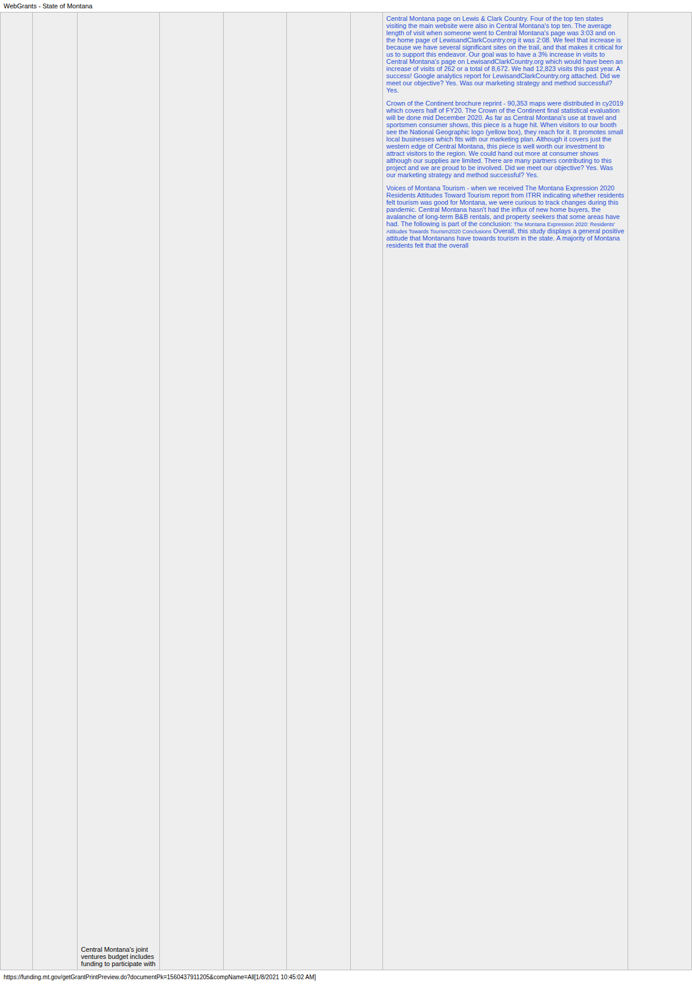WebGrants - State of Montana
| | | Central Montana's joint ventures budget includes funding to participate with | | | | | Central Montana page on Lewis & Clark Country. Four of the top ten states visiting the main website were also in Central Montana's top ten. The average length of visit when someone went to Central Montana's page was 3:03 and on the home page of LewisandClarkCountry.org it was 2:08. We feel that increase is because we have several significant sites on the trail, and that makes it critical for us to support this endeavor. Our goal was to have a 3% increase in visits to Central Montana's page on LewisandClarkCountry.org which would have been an increase of visits of 262 or a total of 8,672. We had 12,823 visits this past year. A success! Google analytics report for LewisandClarkCountry.org attached. Did we meet our objective? Yes. Was our marketing strategy and method successful? Yes. Crown of the Continent brochure reprint - 90,353 maps were distributed in cy2019 which covers half of FY20. The Crown of the Continent final statistical evaluation will be done mid December 2020. As far as Central Montana's use at travel and sportsmen consumer shows, this piece is a huge hit. When visitors to our booth see the National Geographic logo (yellow box), they reach for it. It promotes small local businesses which fits with our marketing plan. Although it covers just the western edge of Central Montana, this piece is well worth our investment to attract visitors to the region. We could hand out more at consumer shows although our supplies are limited. There are many partners contributing to this project and we are proud to be involved. Did we meet our objective? Yes. Was our marketing strategy and method successful? Yes. Voices of Montana Tourism - when we received The Montana Expression 2020 Residents Attitudes Toward Tourism report from ITRR indicating whether residents felt tourism was good for Montana, we were curious to track changes during this pandemic. Central Montana hasn't had the influx of new home buyers, the avalanche of long-term B&B rentals, and property seekers that some areas have had. The following is part of the conclusion: The Montana Expression 2020: Residents' Attitudes Towards Tourism2020 Conclusions Overall, this study displays a general positive attitude that Montanans have towards tourism in the state. A majority of Montana residents felt that the overall | |
https://funding.mt.gov/getGrantPrintPreview.do?documentPk=1560437911205&compName=All[1/8/2021 10:45:02 AM]